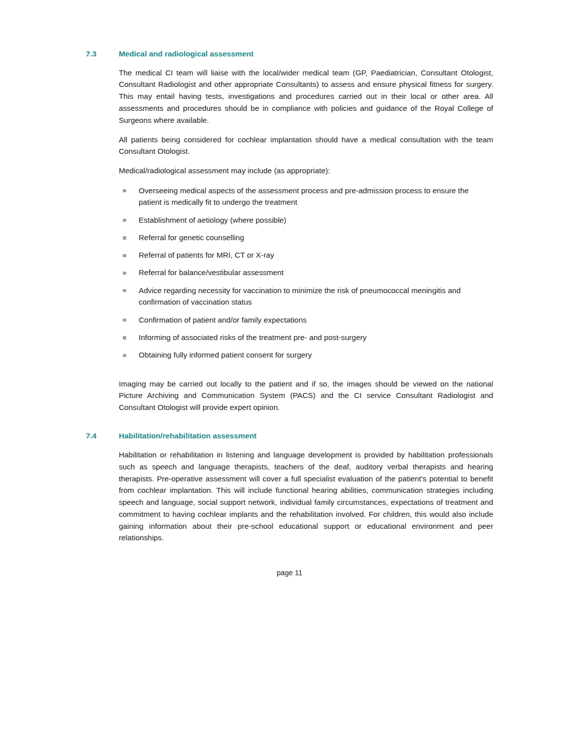7.3
Medical and radiological assessment
The medical CI team will liaise with the local/wider medical team (GP, Paediatrician, Consultant Otologist, Consultant Radiologist and other appropriate Consultants) to assess and ensure physical fitness for surgery. This may entail having tests, investigations and procedures carried out in their local or other area. All assessments and procedures should be in compliance with policies and guidance of the Royal College of Surgeons where available.
All patients being considered for cochlear implantation should have a medical consultation with the team Consultant Otologist.
Medical/radiological assessment may include (as appropriate):
Overseeing medical aspects of the assessment process and pre-admission process to ensure the patient is medically fit to undergo the treatment
Establishment of aetiology (where possible)
Referral for genetic counselling
Referral of patients for MRI, CT or X-ray
Referral for balance/vestibular assessment
Advice regarding necessity for vaccination to minimize the risk of pneumococcal meningitis and confirmation of vaccination status
Confirmation of patient and/or family expectations
Informing of associated risks of the treatment pre- and post-surgery
Obtaining fully informed patient consent for surgery
Imaging may be carried out locally to the patient and if so, the images should be viewed on the national Picture Archiving and Communication System (PACS) and the CI service Consultant Radiologist and Consultant Otologist will provide expert opinion.
7.4
Habilitation/rehabilitation assessment
Habilitation or rehabilitation in listening and language development is provided by habilitation professionals such as speech and language therapists, teachers of the deaf, auditory verbal therapists and hearing therapists. Pre-operative assessment will cover a full specialist evaluation of the patient's potential to benefit from cochlear implantation. This will include functional hearing abilities, communication strategies including speech and language, social support network, individual family circumstances, expectations of treatment and commitment to having cochlear implants and the rehabilitation involved. For children, this would also include gaining information about their pre-school educational support or educational environment and peer relationships.
page 11